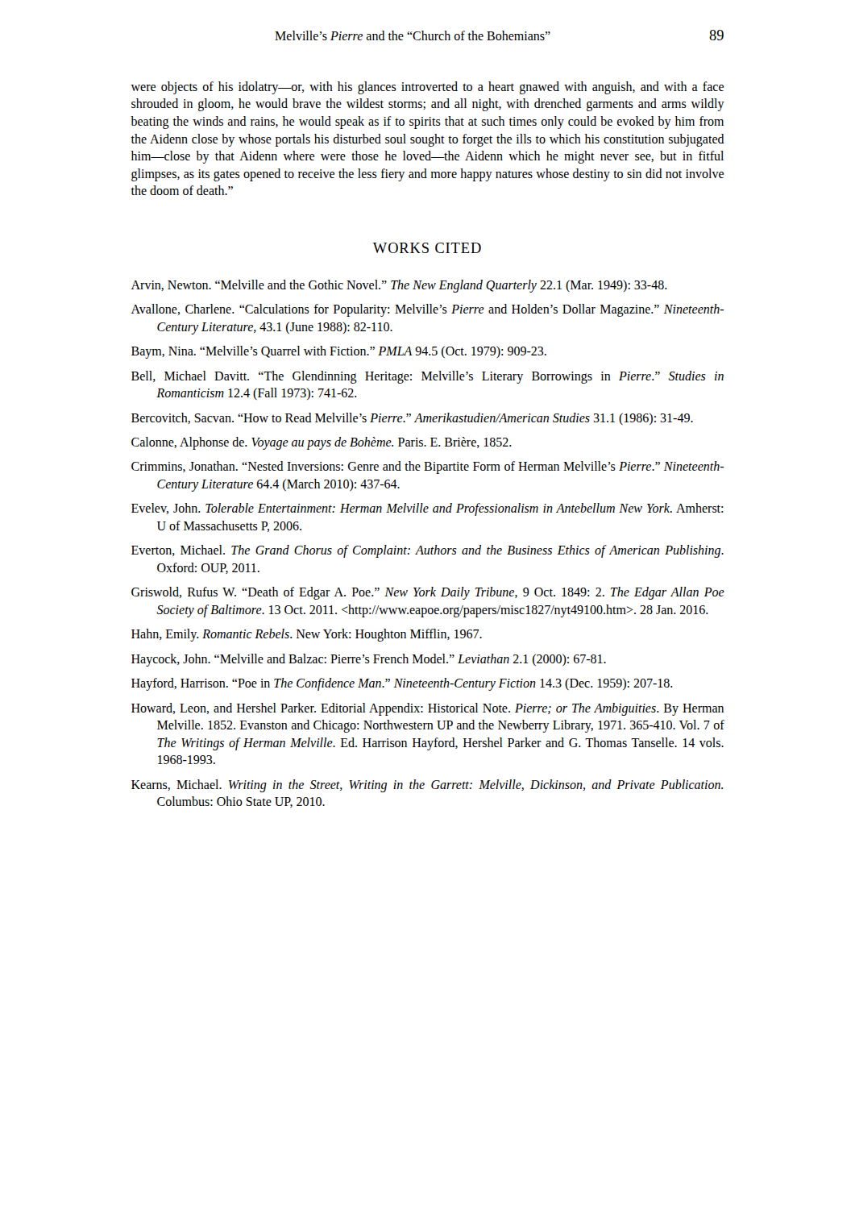Melville’s Pierre and the “Church of the Bohemians”
89
were objects of his idolatry—or, with his glances introverted to a heart gnawed with anguish, and with a face shrouded in gloom, he would brave the wildest storms; and all night, with drenched garments and arms wildly beating the winds and rains, he would speak as if to spirits that at such times only could be evoked by him from the Aidenn close by whose portals his disturbed soul sought to forget the ills to which his constitution subjugated him—close by that Aidenn where were those he loved—the Aidenn which he might never see, but in fitful glimpses, as its gates opened to receive the less fiery and more happy natures whose destiny to sin did not involve the doom of death.”
WORKS CITED
Arvin, Newton. “Melville and the Gothic Novel.” The New England Quarterly 22.1 (Mar. 1949): 33-48.
Avallone, Charlene. “Calculations for Popularity: Melville’s Pierre and Holden’s Dollar Magazine.” Nineteenth-Century Literature, 43.1 (June 1988): 82-110.
Baym, Nina. “Melville’s Quarrel with Fiction.” PMLA 94.5 (Oct. 1979): 909-23.
Bell, Michael Davitt. “The Glendinning Heritage: Melville’s Literary Borrowings in Pierre.” Studies in Romanticism 12.4 (Fall 1973): 741-62.
Bercovitch, Sacvan. “How to Read Melville’s Pierre.” Amerikastudien/American Studies 31.1 (1986): 31-49.
Calonne, Alphonse de. Voyage au pays de Bohème. Paris. E. Brière, 1852.
Crimmins, Jonathan. “Nested Inversions: Genre and the Bipartite Form of Herman Melville’s Pierre.” Nineteenth-Century Literature 64.4 (March 2010): 437-64.
Evelev, John. Tolerable Entertainment: Herman Melville and Professionalism in Antebellum New York. Amherst: U of Massachusetts P, 2006.
Everton, Michael. The Grand Chorus of Complaint: Authors and the Business Ethics of American Publishing. Oxford: OUP, 2011.
Griswold, Rufus W. “Death of Edgar A. Poe.” New York Daily Tribune, 9 Oct. 1849: 2. The Edgar Allan Poe Society of Baltimore. 13 Oct. 2011. <http://www.eapoe.org/papers/misc1827/nyt49100.htm>. 28 Jan. 2016.
Hahn, Emily. Romantic Rebels. New York: Houghton Mifflin, 1967.
Haycock, John. “Melville and Balzac: Pierre’s French Model.” Leviathan 2.1 (2000): 67-81.
Hayford, Harrison. “Poe in The Confidence Man.” Nineteenth-Century Fiction 14.3 (Dec. 1959): 207-18.
Howard, Leon, and Hershel Parker. Editorial Appendix: Historical Note. Pierre; or The Ambiguities. By Herman Melville. 1852. Evanston and Chicago: Northwestern UP and the Newberry Library, 1971. 365-410. Vol. 7 of The Writings of Herman Melville. Ed. Harrison Hayford, Hershel Parker and G. Thomas Tanselle. 14 vols. 1968-1993.
Kearns, Michael. Writing in the Street, Writing in the Garrett: Melville, Dickinson, and Private Publication. Columbus: Ohio State UP, 2010.